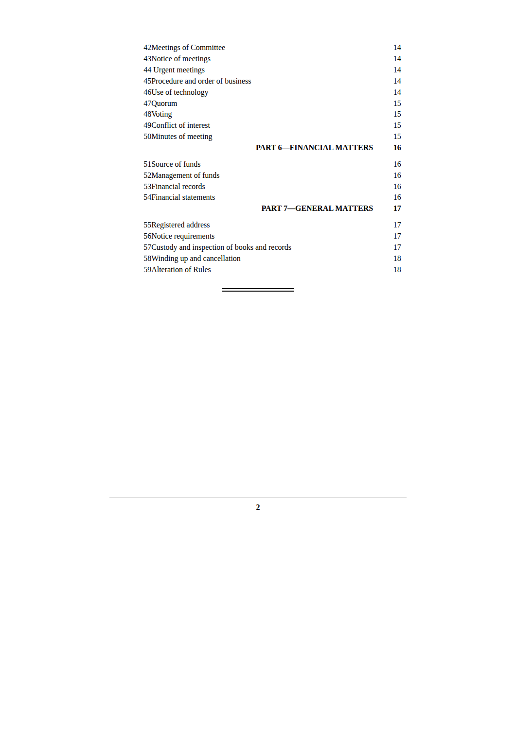| 42 | Meetings of Committee | 14 |
| 43 | Notice of meetings | 14 |
| 44 | Urgent meetings | 14 |
| 45 | Procedure and order of business | 14 |
| 46 | Use of technology | 14 |
| 47 | Quorum | 15 |
| 48 | Voting | 15 |
| 49 | Conflict of interest | 15 |
| 50 | Minutes of meeting | 15 |
| PART 6—FINANCIAL MATTERS | 16 |
| 51 | Source of funds | 16 |
| 52 | Management of funds | 16 |
| 53 | Financial records | 16 |
| 54 | Financial statements | 16 |
| PART 7—GENERAL MATTERS | 17 |
| 55 | Registered address | 17 |
| 56 | Notice requirements | 17 |
| 57 | Custody and inspection of books and records | 17 |
| 58 | Winding up and cancellation | 18 |
| 59 | Alteration of Rules | 18 |
2